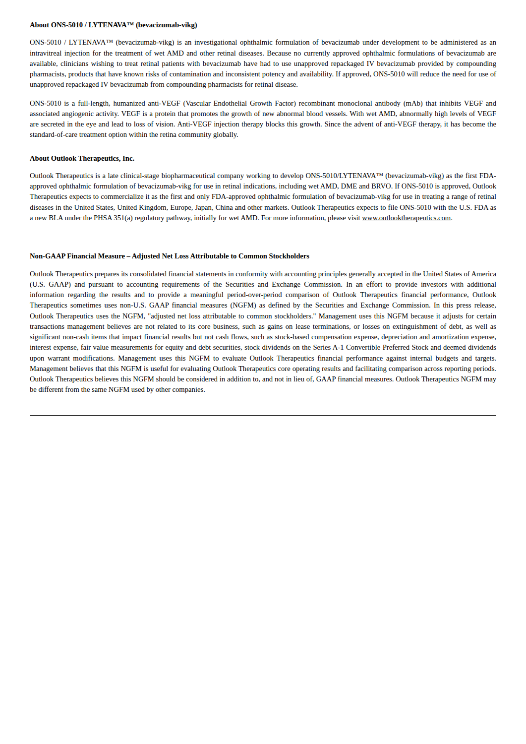About ONS-5010 / LYTENAVA™ (bevacizumab-vikg)
ONS-5010 / LYTENAVA™ (bevacizumab-vikg) is an investigational ophthalmic formulation of bevacizumab under development to be administered as an intravitreal injection for the treatment of wet AMD and other retinal diseases. Because no currently approved ophthalmic formulations of bevacizumab are available, clinicians wishing to treat retinal patients with bevacizumab have had to use unapproved repackaged IV bevacizumab provided by compounding pharmacists, products that have known risks of contamination and inconsistent potency and availability. If approved, ONS-5010 will reduce the need for use of unapproved repackaged IV bevacizumab from compounding pharmacists for retinal disease.
ONS-5010 is a full-length, humanized anti-VEGF (Vascular Endothelial Growth Factor) recombinant monoclonal antibody (mAb) that inhibits VEGF and associated angiogenic activity. VEGF is a protein that promotes the growth of new abnormal blood vessels. With wet AMD, abnormally high levels of VEGF are secreted in the eye and lead to loss of vision. Anti-VEGF injection therapy blocks this growth. Since the advent of anti-VEGF therapy, it has become the standard-of-care treatment option within the retina community globally.
About Outlook Therapeutics, Inc.
Outlook Therapeutics is a late clinical-stage biopharmaceutical company working to develop ONS-5010/LYTENAVA™ (bevacizumab-vikg) as the first FDA-approved ophthalmic formulation of bevacizumab-vikg for use in retinal indications, including wet AMD, DME and BRVO. If ONS-5010 is approved, Outlook Therapeutics expects to commercialize it as the first and only FDA-approved ophthalmic formulation of bevacizumab-vikg for use in treating a range of retinal diseases in the United States, United Kingdom, Europe, Japan, China and other markets. Outlook Therapeutics expects to file ONS-5010 with the U.S. FDA as a new BLA under the PHSA 351(a) regulatory pathway, initially for wet AMD. For more information, please visit www.outlooktherapeutics.com.
Non-GAAP Financial Measure – Adjusted Net Loss Attributable to Common Stockholders
Outlook Therapeutics prepares its consolidated financial statements in conformity with accounting principles generally accepted in the United States of America (U.S. GAAP) and pursuant to accounting requirements of the Securities and Exchange Commission. In an effort to provide investors with additional information regarding the results and to provide a meaningful period-over-period comparison of Outlook Therapeutics financial performance, Outlook Therapeutics sometimes uses non-U.S. GAAP financial measures (NGFM) as defined by the Securities and Exchange Commission. In this press release, Outlook Therapeutics uses the NGFM, "adjusted net loss attributable to common stockholders." Management uses this NGFM because it adjusts for certain transactions management believes are not related to its core business, such as gains on lease terminations, or losses on extinguishment of debt, as well as significant non-cash items that impact financial results but not cash flows, such as stock-based compensation expense, depreciation and amortization expense, interest expense, fair value measurements for equity and debt securities, stock dividends on the Series A-1 Convertible Preferred Stock and deemed dividends upon warrant modifications. Management uses this NGFM to evaluate Outlook Therapeutics financial performance against internal budgets and targets. Management believes that this NGFM is useful for evaluating Outlook Therapeutics core operating results and facilitating comparison across reporting periods. Outlook Therapeutics believes this NGFM should be considered in addition to, and not in lieu of, GAAP financial measures. Outlook Therapeutics NGFM may be different from the same NGFM used by other companies.